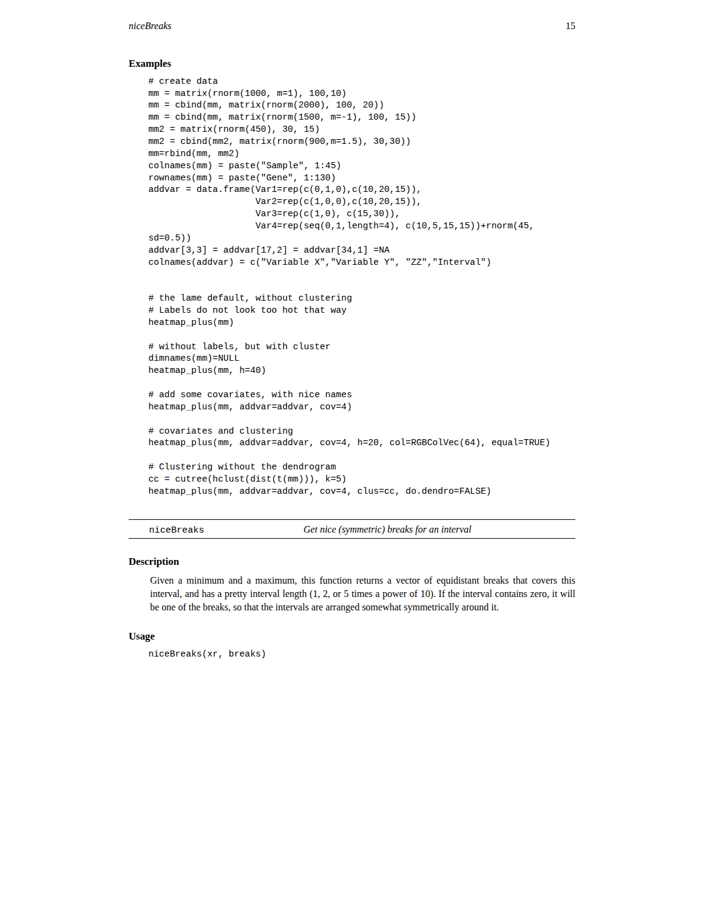niceBreaks 15
Examples
# create data
mm = matrix(rnorm(1000, m=1), 100,10)
mm = cbind(mm, matrix(rnorm(2000), 100, 20))
mm = cbind(mm, matrix(rnorm(1500, m=-1), 100, 15))
mm2 = matrix(rnorm(450), 30, 15)
mm2 = cbind(mm2, matrix(rnorm(900,m=1.5), 30,30))
mm=rbind(mm, mm2)
colnames(mm) = paste("Sample", 1:45)
rownames(mm) = paste("Gene", 1:130)
addvar = data.frame(Var1=rep(c(0,1,0),c(10,20,15)),
                    Var2=rep(c(1,0,0),c(10,20,15)),
                    Var3=rep(c(1,0), c(15,30)),
                    Var4=rep(seq(0,1,length=4), c(10,5,15,15))+rnorm(45, sd=0.5))
addvar[3,3] = addvar[17,2] = addvar[34,1] =NA
colnames(addvar) = c("Variable X","Variable Y", "ZZ","Interval")


# the lame default, without clustering
# Labels do not look too hot that way
heatmap_plus(mm)

# without labels, but with cluster
dimnames(mm)=NULL
heatmap_plus(mm, h=40)

# add some covariates, with nice names
heatmap_plus(mm, addvar=addvar, cov=4)

# covariates and clustering
heatmap_plus(mm, addvar=addvar, cov=4, h=20, col=RGBColVec(64), equal=TRUE)

# Clustering without the dendrogram
cc = cutree(hclust(dist(t(mm))), k=5)
heatmap_plus(mm, addvar=addvar, cov=4, clus=cc, do.dendro=FALSE)
niceBreaks Get nice (symmetric) breaks for an interval
Description
Given a minimum and a maximum, this function returns a vector of equidistant breaks that covers this interval, and has a pretty interval length (1, 2, or 5 times a power of 10). If the interval contains zero, it will be one of the breaks, so that the intervals are arranged somewhat symmetrically around it.
Usage
niceBreaks(xr, breaks)